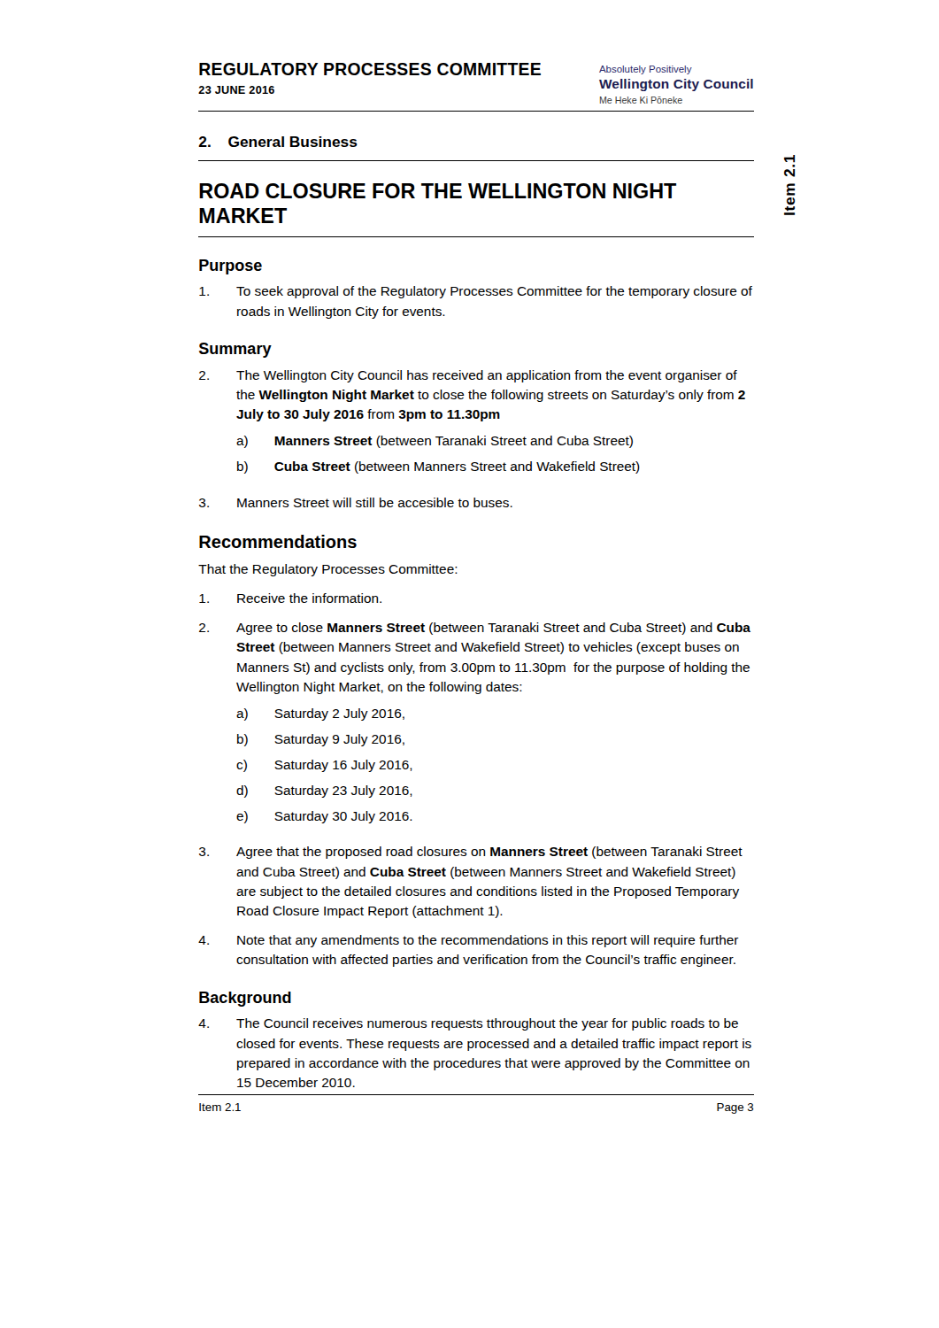REGULATORY PROCESSES COMMITTEE
23 JUNE 2016
Absolutely Positively
Wellington City Council
Me Heke Ki Pōneke
Item 2.1
2. General Business
ROAD CLOSURE FOR THE WELLINGTON NIGHT MARKET
Purpose
1. To seek approval of the Regulatory Processes Committee for the temporary closure of roads in Wellington City for events.
Summary
2. The Wellington City Council has received an application from the event organiser of the Wellington Night Market to close the following streets on Saturday’s only from 2 July to 30 July 2016 from 3pm to 11.30pm
a) Manners Street (between Taranaki Street and Cuba Street)
b) Cuba Street (between Manners Street and Wakefield Street)
3. Manners Street will still be accesible to buses.
Recommendations
That the Regulatory Processes Committee:
1. Receive the information.
2. Agree to close Manners Street (between Taranaki Street and Cuba Street) and Cuba Street (between Manners Street and Wakefield Street) to vehicles (except buses on Manners St) and cyclists only, from 3.00pm to 11.30pm for the purpose of holding the Wellington Night Market, on the following dates:
a) Saturday 2 July 2016,
b) Saturday 9 July 2016,
c) Saturday 16 July 2016,
d) Saturday 23 July 2016,
e) Saturday 30 July 2016.
3. Agree that the proposed road closures on Manners Street (between Taranaki Street and Cuba Street) and Cuba Street (between Manners Street and Wakefield Street) are subject to the detailed closures and conditions listed in the Proposed Temporary Road Closure Impact Report (attachment 1).
4. Note that any amendments to the recommendations in this report will require further consultation with affected parties and verification from the Council’s traffic engineer.
Background
4. The Council receives numerous requests tthroughout the year for public roads to be closed for events. These requests are processed and a detailed traffic impact report is prepared in accordance with the procedures that were approved by the Committee on 15 December 2010.
Item 2.1 Page 3